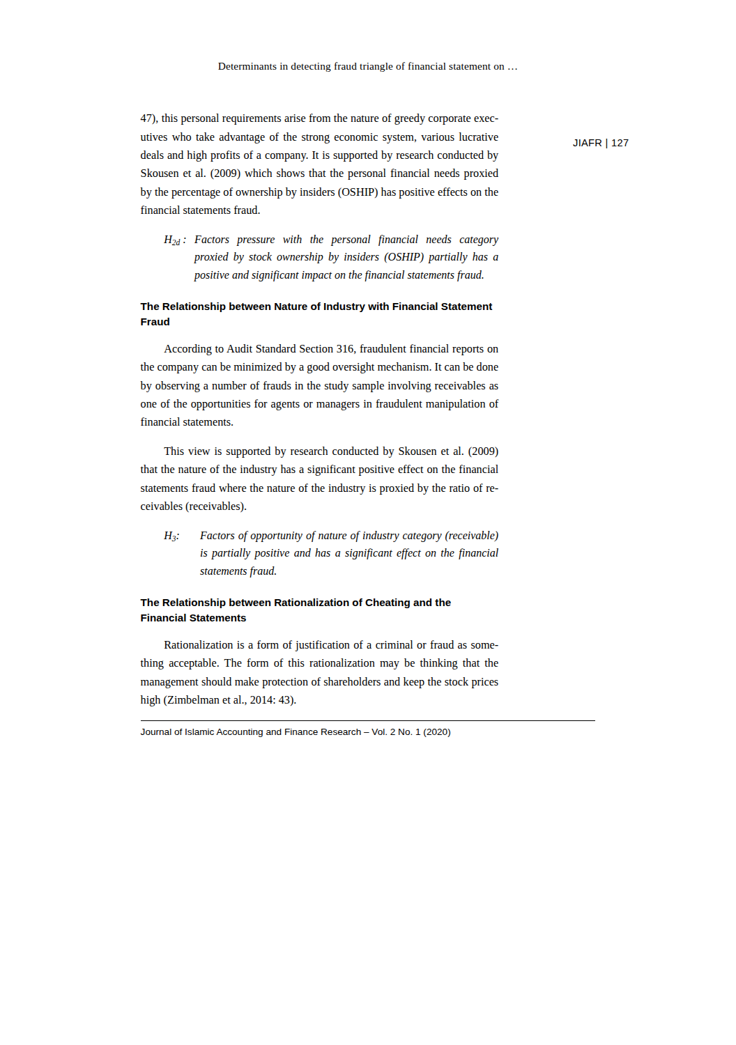Determinants in detecting fraud triangle of financial statement on …
JIAFR | 127
47), this personal requirements arise from the nature of greedy corporate executives who take advantage of the strong economic system, various lucrative deals and high profits of a company. It is supported by research conducted by Skousen et al. (2009) which shows that the personal financial needs proxied by the percentage of ownership by insiders (OSHIP) has positive effects on the financial statements fraud.
H2d : Factors pressure with the personal financial needs category proxied by stock ownership by insiders (OSHIP) partially has a positive and significant impact on the financial statements fraud.
The Relationship between Nature of Industry with Financial Statement Fraud
According to Audit Standard Section 316, fraudulent financial reports on the company can be minimized by a good oversight mechanism. It can be done by observing a number of frauds in the study sample involving receivables as one of the opportunities for agents or managers in fraudulent manipulation of financial statements.
This view is supported by research conducted by Skousen et al. (2009) that the nature of the industry has a significant positive effect on the financial statements fraud where the nature of the industry is proxied by the ratio of receivables (receivables).
H3: Factors of opportunity of nature of industry category (receivable) is partially positive and has a significant effect on the financial statements fraud.
The Relationship between Rationalization of Cheating and the Financial Statements
Rationalization is a form of justification of a criminal or fraud as something acceptable. The form of this rationalization may be thinking that the management should make protection of shareholders and keep the stock prices high (Zimbelman et al., 2014: 43).
Journal of Islamic Accounting and Finance Research – Vol. 2 No. 1 (2020)